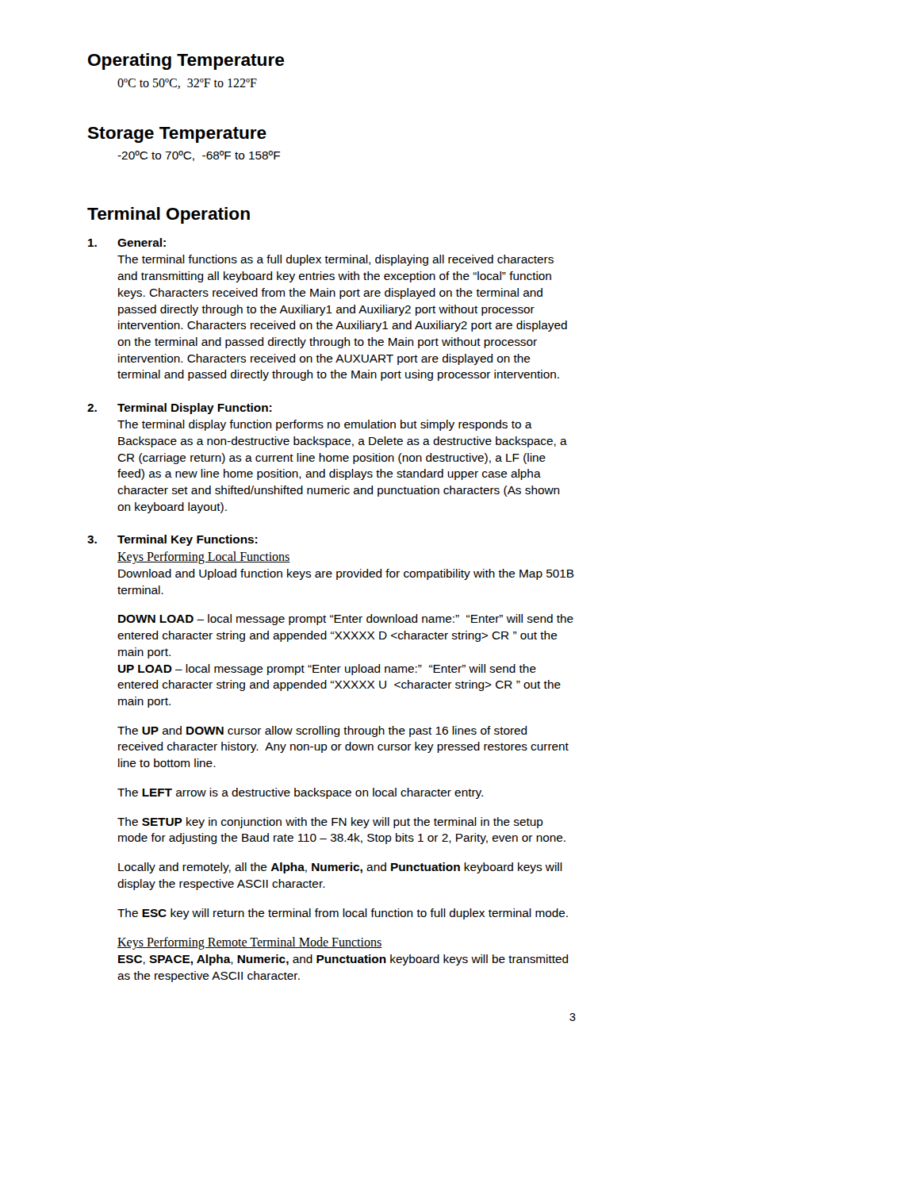Operating Temperature
0ºC to 50ºC, 32ºF to 122ºF
Storage Temperature
-20ºC to 70ºC, -68ºF to 158ºF
Terminal Operation
General:
The terminal functions as a full duplex terminal, displaying all received characters and transmitting all keyboard key entries with the exception of the “local” function keys. Characters received from the Main port are displayed on the terminal and passed directly through to the Auxiliary1 and Auxiliary2 port without processor intervention. Characters received on the Auxiliary1 and Auxiliary2 port are displayed on the terminal and passed directly through to the Main port without processor intervention. Characters received on the AUXUART port are displayed on the terminal and passed directly through to the Main port using processor intervention.
Terminal Display Function:
The terminal display function performs no emulation but simply responds to a Backspace as a non-destructive backspace, a Delete as a destructive backspace, a CR (carriage return) as a current line home position (non destructive), a LF (line feed) as a new line home position, and displays the standard upper case alpha character set and shifted/unshifted numeric and punctuation characters (As shown on keyboard layout).
Terminal Key Functions: Keys Performing Local Functions
Download and Upload function keys are provided for compatibility with the Map 501B terminal.
DOWN LOAD – local message prompt “Enter download name:” “Enter” will send the entered character string and appended “XXXXX D <character string> CR ” out the main port.
UP LOAD – local message prompt “Enter upload name:” “Enter” will send the entered character string and appended “XXXXX U <character string> CR ” out the main port.
The UP and DOWN cursor allow scrolling through the past 16 lines of stored received character history. Any non-up or down cursor key pressed restores current line to bottom line.
The LEFT arrow is a destructive backspace on local character entry.
The SETUP key in conjunction with the FN key will put the terminal in the setup mode for adjusting the Baud rate 110 – 38.4k, Stop bits 1 or 2, Parity, even or none.
Locally and remotely, all the Alpha, Numeric, and Punctuation keyboard keys will display the respective ASCII character.
The ESC key will return the terminal from local function to full duplex terminal mode.
Keys Performing Remote Terminal Mode Functions ESC, SPACE, Alpha, Numeric, and Punctuation keyboard keys will be transmitted as the respective ASCII character.
3